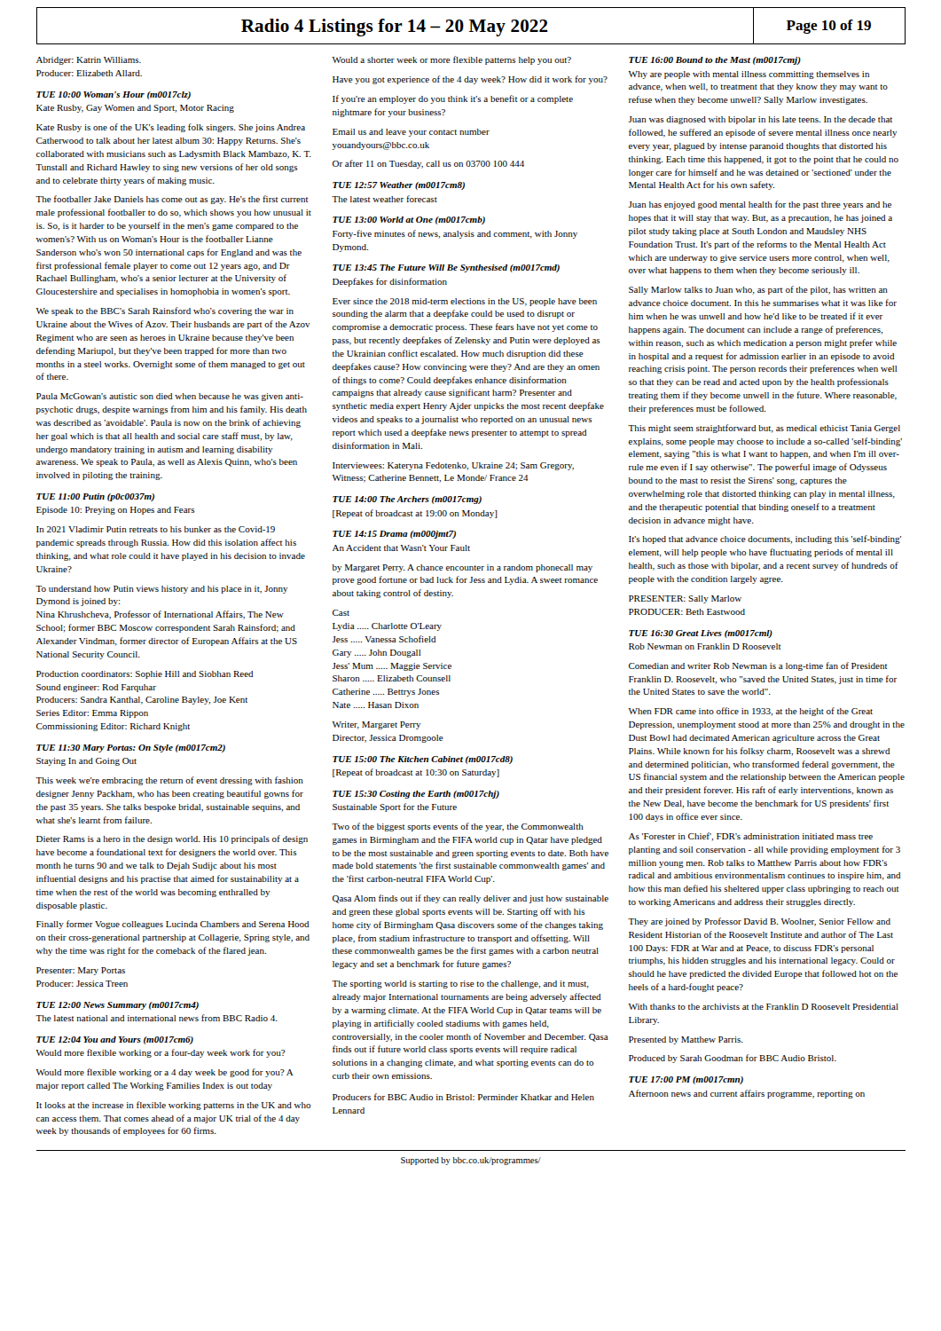Radio 4 Listings for 14 – 20 May 2022
Page 10 of 19
Abridger: Katrin Williams.
Producer: Elizabeth Allard.
TUE 10:00 Woman's Hour (m0017clz)
Kate Rusby, Gay Women and Sport, Motor Racing
Kate Rusby is one of the UK's leading folk singers. She joins Andrea Catherwood to talk about her latest album 30: Happy Returns. She's collaborated with musicians such as Ladysmith Black Mambazo, K. T. Tunstall and Richard Hawley to sing new versions of her old songs and to celebrate thirty years of making music.
The footballer Jake Daniels has come out as gay. He's the first current male professional footballer to do so, which shows you how unusual it is. So, is it harder to be yourself in the men's game compared to the women's? With us on Woman's Hour is the footballer Lianne Sanderson who's won 50 international caps for England and was the first professional female player to come out 12 years ago, and Dr Rachael Bullingham, who's a senior lecturer at the University of Gloucestershire and specialises in homophobia in women's sport.
We speak to the BBC's Sarah Rainsford who's covering the war in Ukraine about the Wives of Azov. Their husbands are part of the Azov Regiment who are seen as heroes in Ukraine because they've been defending Mariupol, but they've been trapped for more than two months in a steel works. Overnight some of them managed to get out of there.
Paula McGowan's autistic son died when because he was given anti-psychotic drugs, despite warnings from him and his family. His death was described as 'avoidable'. Paula is now on the brink of achieving her goal which is that all health and social care staff must, by law, undergo mandatory training in autism and learning disability awareness. We speak to Paula, as well as Alexis Quinn, who's been involved in piloting the training.
TUE 11:00 Putin (p0c0037m)
Episode 10: Preying on Hopes and Fears
In 2021 Vladimir Putin retreats to his bunker as the Covid-19 pandemic spreads through Russia. How did this isolation affect his thinking, and what role could it have played in his decision to invade Ukraine?
To understand how Putin views history and his place in it, Jonny Dymond is joined by:
Nina Khrushcheva, Professor of International Affairs, The New School; former BBC Moscow correspondent Sarah Rainsford; and Alexander Vindman, former director of European Affairs at the US National Security Council.
Production coordinators: Sophie Hill and Siobhan Reed
Sound engineer: Rod Farquhar
Producers: Sandra Kanthal, Caroline Bayley, Joe Kent
Series Editor: Emma Rippon
Commissioning Editor: Richard Knight
TUE 11:30 Mary Portas: On Style (m0017cm2)
Staying In and Going Out
This week we're embracing the return of event dressing with fashion designer Jenny Packham, who has been creating beautiful gowns for the past 35 years. She talks bespoke bridal, sustainable sequins, and what she's learnt from failure.
Dieter Rams is a hero in the design world. His 10 principals of design have become a foundational text for designers the world over. This month he turns 90 and we talk to Dejah Sudijc about his most influential designs and his practise that aimed for sustainability at a time when the rest of the world was becoming enthralled by disposable plastic.
Finally former Vogue colleagues Lucinda Chambers and Serena Hood on their cross-generational partnership at Collagerie, Spring style, and why the time was right for the comeback of the flared jean.
Presenter: Mary Portas
Producer: Jessica Treen
TUE 12:00 News Summary (m0017cm4)
The latest national and international news from BBC Radio 4.
TUE 12:04 You and Yours (m0017cm6)
Would more flexible working or a four-day week work for you?
Would more flexible working or a 4 day week be good for you? A major report called The Working Families Index is out today
It looks at the increase in flexible working patterns in the UK and who can access them. That comes ahead of a major UK trial of the 4 day week by thousands of employees for 60 firms.
Would a shorter week or more flexible patterns help you out?
Have you got experience of the 4 day week? How did it work for you?
If you're an employer do you think it's a benefit or a complete nightmare for your business?
Email us and leave your contact number
youandyours@bbc.co.uk
Or after 11 on Tuesday, call us on 03700 100 444
TUE 12:57 Weather (m0017cm8)
The latest weather forecast
TUE 13:00 World at One (m0017cmb)
Forty-five minutes of news, analysis and comment, with Jonny Dymond.
TUE 13:45 The Future Will Be Synthesised (m0017cmd)
Deepfakes for disinformation
Ever since the 2018 mid-term elections in the US, people have been sounding the alarm that a deepfake could be used to disrupt or compromise a democratic process. These fears have not yet come to pass, but recently deepfakes of Zelensky and Putin were deployed as the Ukrainian conflict escalated. How much disruption did these deepfakes cause? How convincing were they? And are they an omen of things to come? Could deepfakes enhance disinformation campaigns that already cause significant harm? Presenter and synthetic media expert Henry Ajder unpicks the most recent deepfake videos and speaks to a journalist who reported on an unusual news report which used a deepfake news presenter to attempt to spread disinformation in Mali.
Interviewees: Kateryna Fedotenko, Ukraine 24; Sam Gregory, Witness; Catherine Bennett, Le Monde/ France 24
TUE 14:00 The Archers (m0017cmg)
[Repeat of broadcast at 19:00 on Monday]
TUE 14:15 Drama (m000jmt7)
An Accident that Wasn't Your Fault
by Margaret Perry. A chance encounter in a random phonecall may prove good fortune or bad luck for Jess and Lydia. A sweet romance about taking control of destiny.
Cast
Lydia ..... Charlotte O'Leary
Jess ..... Vanessa Schofield
Gary ..... John Dougall
Jess' Mum ..... Maggie Service
Sharon ..... Elizabeth Counsell
Catherine ..... Bettrys Jones
Nate ..... Hasan Dixon
Writer, Margaret Perry
Director, Jessica Dromgoole
TUE 15:00 The Kitchen Cabinet (m0017cd8)
[Repeat of broadcast at 10:30 on Saturday]
TUE 15:30 Costing the Earth (m0017chj)
Sustainable Sport for the Future
Two of the biggest sports events of the year, the Commonwealth games in Birmingham and the FIFA world cup in Qatar have pledged to be the most sustainable and green sporting events to date. Both have made bold statements 'the first sustainable commonwealth games' and the 'first carbon-neutral FIFA World Cup'.
Qasa Alom finds out if they can really deliver and just how sustainable and green these global sports events will be. Starting off with his home city of Birmingham Qasa discovers some of the changes taking place, from stadium infrastructure to transport and offsetting. Will these commonwealth games be the first games with a carbon neutral legacy and set a benchmark for future games?
The sporting world is starting to rise to the challenge, and it must, already major International tournaments are being adversely affected by a warming climate. At the FIFA World Cup in Qatar teams will be playing in artificially cooled stadiums with games held, controversially, in the cooler month of November and December. Qasa finds out if future world class sports events will require radical solutions in a changing climate, and what sporting events can do to curb their own emissions.
Producers for BBC Audio in Bristol: Perminder Khatkar and Helen Lennard
TUE 16:00 Bound to the Mast (m0017cmj)
Why are people with mental illness committing themselves in advance, when well, to treatment that they know they may want to refuse when they become unwell? Sally Marlow investigates.
Juan was diagnosed with bipolar in his late teens. In the decade that followed, he suffered an episode of severe mental illness once nearly every year, plagued by intense paranoid thoughts that distorted his thinking. Each time this happened, it got to the point that he could no longer care for himself and he was detained or 'sectioned' under the Mental Health Act for his own safety.
Juan has enjoyed good mental health for the past three years and he hopes that it will stay that way. But, as a precaution, he has joined a pilot study taking place at South London and Maudsley NHS Foundation Trust. It's part of the reforms to the Mental Health Act which are underway to give service users more control, when well, over what happens to them when they become seriously ill.
Sally Marlow talks to Juan who, as part of the pilot, has written an advance choice document. In this he summarises what it was like for him when he was unwell and how he'd like to be treated if it ever happens again. The document can include a range of preferences, within reason, such as which medication a person might prefer while in hospital and a request for admission earlier in an episode to avoid reaching crisis point. The person records their preferences when well so that they can be read and acted upon by the health professionals treating them if they become unwell in the future. Where reasonable, their preferences must be followed.
This might seem straightforward but, as medical ethicist Tania Gergel explains, some people may choose to include a so-called 'self-binding' element, saying "this is what I want to happen, and when I'm ill over-rule me even if I say otherwise". The powerful image of Odysseus bound to the mast to resist the Sirens' song, captures the overwhelming role that distorted thinking can play in mental illness, and the therapeutic potential that binding oneself to a treatment decision in advance might have.
It's hoped that advance choice documents, including this 'self-binding' element, will help people who have fluctuating periods of mental ill health, such as those with bipolar, and a recent survey of hundreds of people with the condition largely agree.
PRESENTER: Sally Marlow
PRODUCER: Beth Eastwood
TUE 16:30 Great Lives (m0017cml)
Rob Newman on Franklin D Roosevelt
Comedian and writer Rob Newman is a long-time fan of President Franklin D. Roosevelt, who "saved the United States, just in time for the United States to save the world".
When FDR came into office in 1933, at the height of the Great Depression, unemployment stood at more than 25% and drought in the Dust Bowl had decimated American agriculture across the Great Plains. While known for his folksy charm, Roosevelt was a shrewd and determined politician, who transformed federal government, the US financial system and the relationship between the American people and their president forever. His raft of early interventions, known as the New Deal, have become the benchmark for US presidents' first 100 days in office ever since.
As 'Forester in Chief', FDR's administration initiated mass tree planting and soil conservation - all while providing employment for 3 million young men. Rob talks to Matthew Parris about how FDR's radical and ambitious environmentalism continues to inspire him, and how this man defied his sheltered upper class upbringing to reach out to working Americans and address their struggles directly.
They are joined by Professor David B. Woolner, Senior Fellow and Resident Historian of the Roosevelt Institute and author of The Last 100 Days: FDR at War and at Peace, to discuss FDR's personal triumphs, his hidden struggles and his international legacy. Could or should he have predicted the divided Europe that followed hot on the heels of a hard-fought peace?
With thanks to the archivists at the Franklin D Roosevelt Presidential Library.
Presented by Matthew Parris.
Produced by Sarah Goodman for BBC Audio Bristol.
TUE 17:00 PM (m0017cmn)
Afternoon news and current affairs programme, reporting on
Supported by bbc.co.uk/programmes/